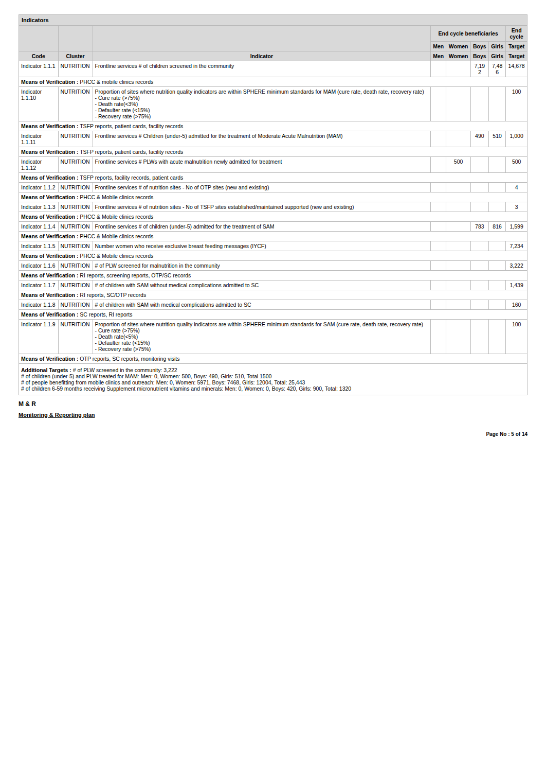| Indicators |
| | | | End cycle beneficiaries | End cycle |
| Men | Women | Boys | Girls | Target |
| Code | Cluster | Indicator | Men | Women | Boys | Girls | Target |
| Indicator 1.1.1 | NUTRITION | Frontline services # of children screened in the community | | | 7,19 2 | 7,48 6 | 14,678 |
| Means of Verification : PHCC & mobile clinics records |
| Indicator 1.1.10 | NUTRITION | Proportion of sites where nutrition quality indicators are within SPHERE minimum standards for MAM (cure rate, death rate, recovery rate) - Cure rate (>75%) - Death rate(<3%) - Defaulter rate (<15%) - Recovery rate (>75%) | | | | | 100 |
| Means of Verification : TSFP reports, patient cards, facility records |
| Indicator 1.1.11 | NUTRITION | Frontline services # Children (under-5) admitted for the treatment of Moderate Acute Malnutrition (MAM) | | | 490 | 510 | 1,000 |
| Means of Verification : TSFP reports, patient cards, facility records |
| Indicator 1.1.12 | NUTRITION | Frontline services # PLWs with acute malnutrition newly admitted for treatment | | 500 | | | 500 |
| Means of Verification : TSFP reports, facility records, patient cards |
| Indicator 1.1.2 | NUTRITION | Frontline services # of nutrition sites - No of OTP sites (new and existing) | | | | | 4 |
| Means of Verification : PHCC & Mobile clinics records |
| Indicator 1.1.3 | NUTRITION | Frontline services # of nutrition sites - No of TSFP sites established/maintained supported (new and existing) | | | | | 3 |
| Means of Verification : PHCC & Mobile clinics records |
| Indicator 1.1.4 | NUTRITION | Frontline services # of children (under-5) admitted for the treatment of SAM | | | 783 | 816 | 1,599 |
| Means of Verification : PHCC & Mobile clinics records |
| Indicator 1.1.5 | NUTRITION | Number women who receive exclusive breast feeding messages (IYCF) | | | | | 7,234 |
| Means of Verification : PHCC & Mobile clinics records |
| Indicator 1.1.6 | NUTRITION | # of PLW screened for malnutrition in the community | | | | | 3,222 |
| Means of Verification : RI reports, screening reports, OTP/SC records |
| Indicator 1.1.7 | NUTRITION | # of children with SAM without medical complications admitted to SC | | | | | 1,439 |
| Means of Verification : RI reports, SC/OTP records |
| Indicator 1.1.8 | NUTRITION | # of children with SAM with medical complications admitted to SC | | | | | 160 |
| Means of Verification : SC reports, RI reports |
| Indicator 1.1.9 | NUTRITION | Proportion of sites where nutrition quality indicators are within SPHERE minimum standards for SAM (cure rate, death rate, recovery rate) - Cure rate (>75%) - Death rate(<5%) - Defaulter rate (<15%) - Recovery rate (>75%) | | | | | 100 |
| Means of Verification : OTP reports, SC reports, monitoring visits |
Additional Targets : # of PLW screened in the community: 3,222
# of children (under-5) and PLW treated for MAM: Men: 0, Women: 500, Boys: 490, Girls: 510, Total 1500
# of people benefitting from mobile clinics and outreach: Men: 0, Women: 5971, Boys: 7468, Girls: 12004, Total: 25,443
# of children 6-59 months receiving Supplement micronutrient vitamins and minerals: Men: 0, Women: 0, Boys: 420, Girls: 900, Total: 1320
M & R
Monitoring & Reporting plan
Page No : 5 of 14